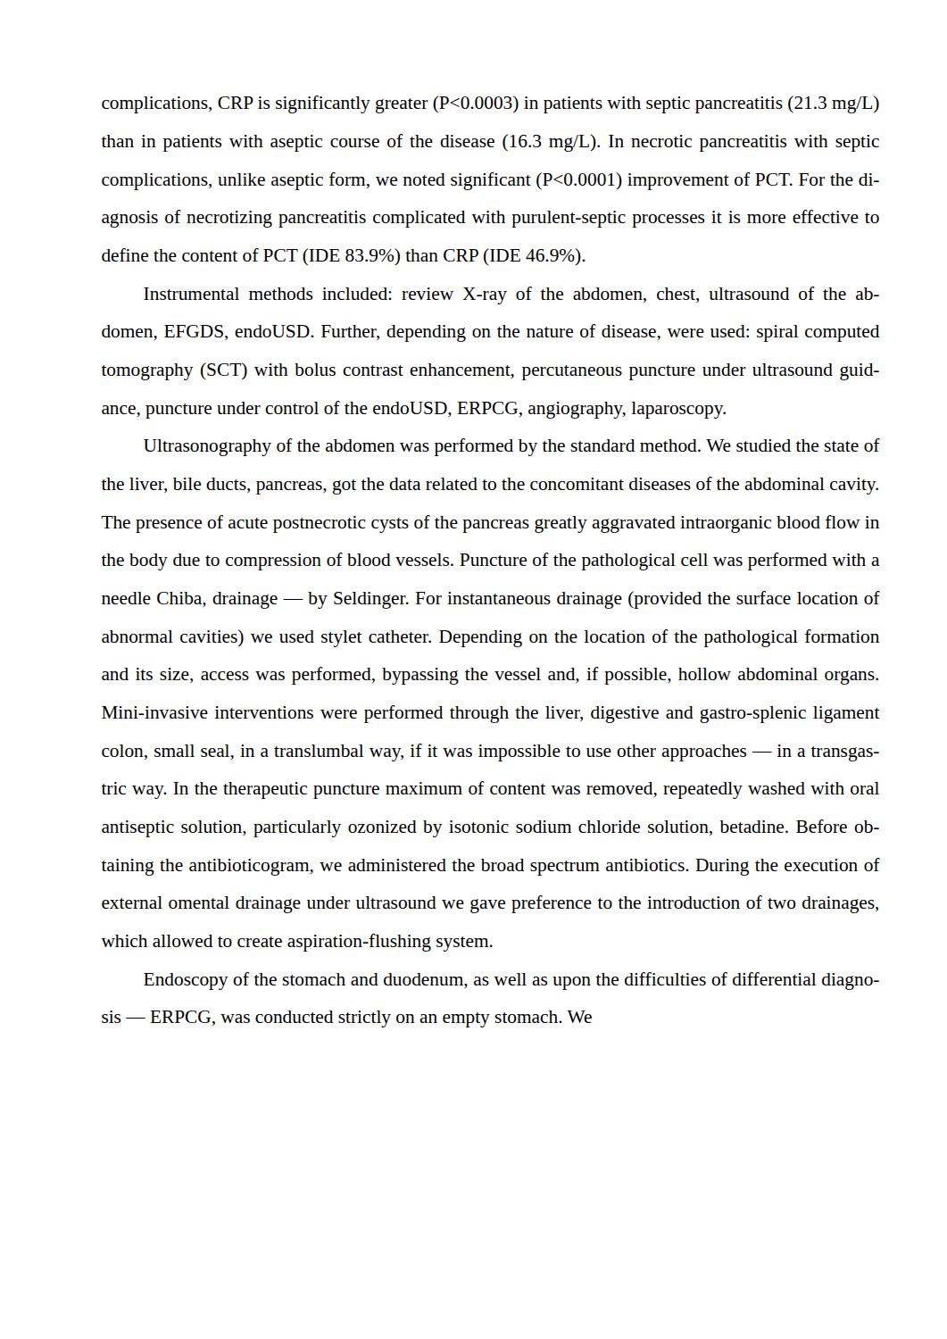complications, CRP is significantly greater (P<0.0003) in patients with septic pancreatitis (21.3 mg/L) than in patients with aseptic course of the disease (16.3 mg/L). In necrotic pancreatitis with septic complications, unlike aseptic form, we noted significant (P<0.0001) improvement of PCT. For the diagnosis of necrotizing pancreatitis complicated with purulent-septic processes it is more effective to define the content of PCT (IDE 83.9%) than CRP (IDE 46.9%).
Instrumental methods included: review X-ray of the abdomen, chest, ultrasound of the abdomen, EFGDS, endoUSD. Further, depending on the nature of disease, were used: spiral computed tomography (SCT) with bolus contrast enhancement, percutaneous puncture under ultrasound guidance, puncture under control of the endoUSD, ERPCG, angiography, laparoscopy.
Ultrasonography of the abdomen was performed by the standard method. We studied the state of the liver, bile ducts, pancreas, got the data related to the concomitant diseases of the abdominal cavity. The presence of acute postnecrotic cysts of the pancreas greatly aggravated intraorganic blood flow in the body due to compression of blood vessels. Puncture of the pathological cell was performed with a needle Chiba, drainage — by Seldinger. For instantaneous drainage (provided the surface location of abnormal cavities) we used stylet catheter. Depending on the location of the pathological formation and its size, access was performed, bypassing the vessel and, if possible, hollow abdominal organs. Mini-invasive interventions were performed through the liver, digestive and gastro-splenic ligament colon, small seal, in a translumbal way, if it was impossible to use other approaches — in a transgastric way. In the therapeutic puncture maximum of content was removed, repeatedly washed with oral antiseptic solution, particularly ozonized by isotonic sodium chloride solution, betadine. Before obtaining the antibioticogram, we administered the broad spectrum antibiotics. During the execution of external omental drainage under ultrasound we gave preference to the introduction of two drainages, which allowed to create aspiration-flushing system.
Endoscopy of the stomach and duodenum, as well as upon the difficulties of differential diagnosis — ERPCG, was conducted strictly on an empty stomach. We